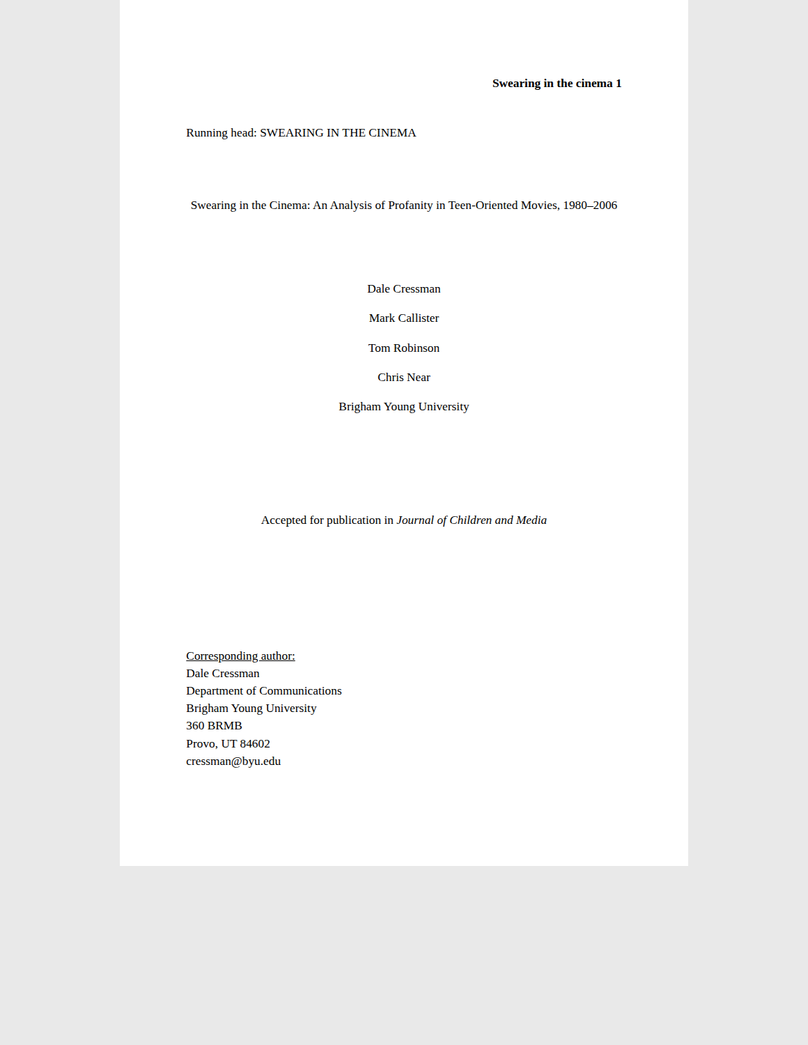Swearing in the cinema 1
Running head: SWEARING IN THE CINEMA
Swearing in the Cinema: An Analysis of Profanity in Teen-Oriented Movies, 1980–2006
Dale Cressman
Mark Callister
Tom Robinson
Chris Near
Brigham Young University
Accepted for publication in Journal of Children and Media
Corresponding author:
Dale Cressman
Department of Communications
Brigham Young University
360 BRMB
Provo, UT 84602
cressman@byu.edu